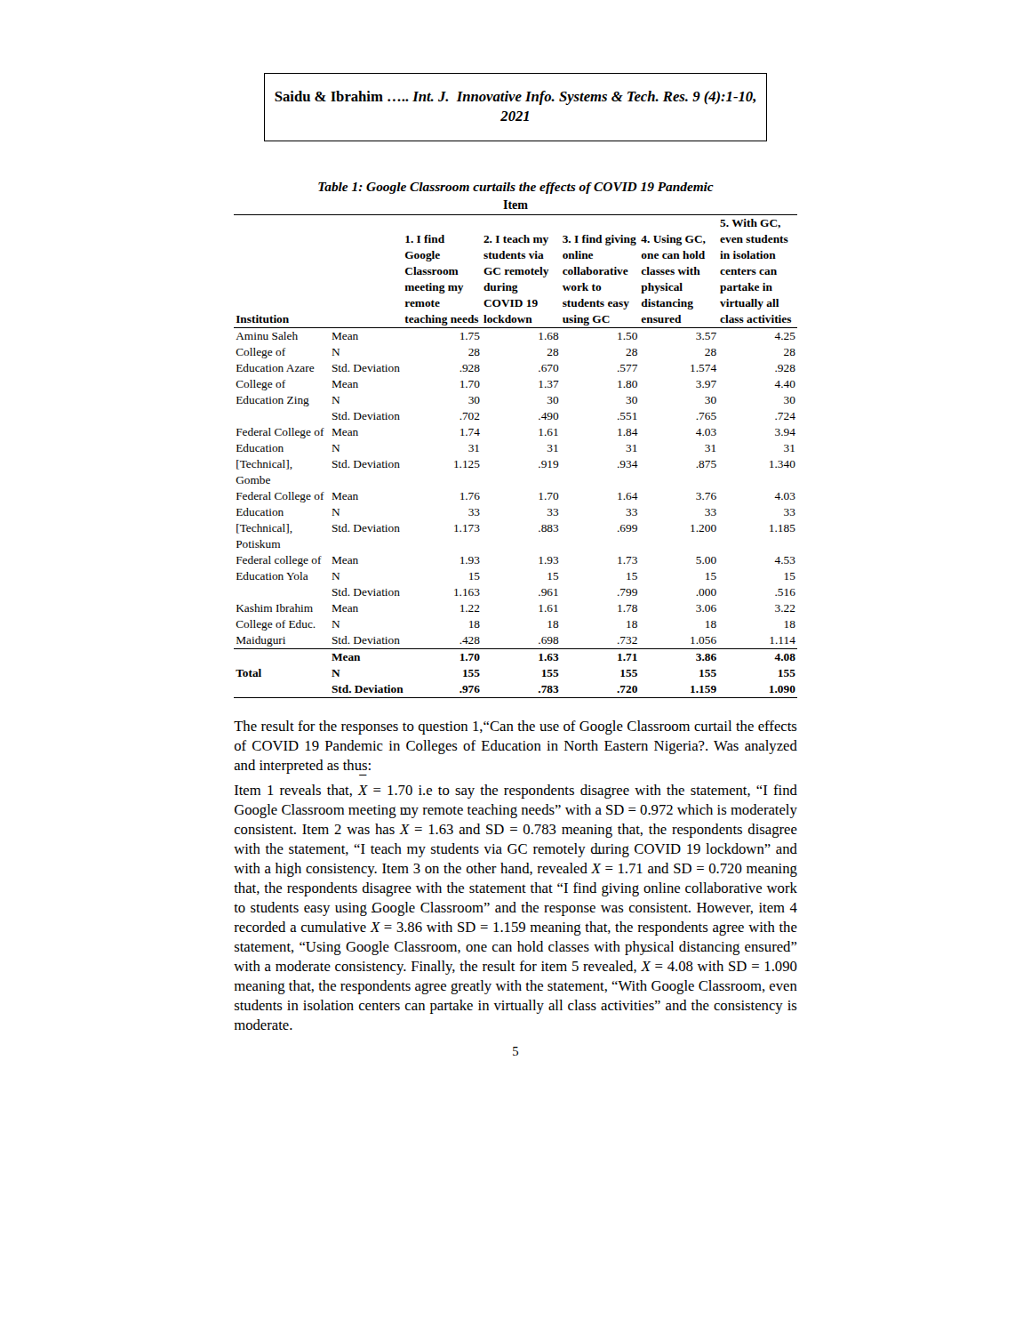Saidu & Ibrahim ….. Int. J. Innovative Info. Systems & Tech. Res. 9 (4):1-10, 2021
Table 1: Google Classroom curtails the effects of COVID 19 Pandemic
Item
| Institution | 1. I find Google Classroom meeting my remote teaching needs | 2. I teach my students via GC remotely during COVID 19 lockdown | 3. I find giving online collaborative work to students easy using GC | 4. Using GC, one can hold classes with physical distancing ensured | 5. With GC, even students in isolation centers can partake in virtually all class activities |
| --- | --- | --- | --- | --- | --- |
| Aminu Saleh College of Education Azare | Mean | 1.75 | 1.68 | 1.50 | 3.57 | 4.25 |
| N | 28 | 28 | 28 | 28 | 28 |
| Std. Deviation | .928 | .670 | .577 | 1.574 | .928 |
| College of Education Zing | Mean | 1.70 | 1.37 | 1.80 | 3.97 | 4.40 |
| N | 30 | 30 | 30 | 30 | 30 |
| Std. Deviation | .702 | .490 | .551 | .765 | .724 |
| Federal College of | Mean | 1.74 | 1.61 | 1.84 | 4.03 | 3.94 |
| Education | N | 31 | 31 | 31 | 31 | 31 |
| [Technical], Gombe | Std. Deviation | 1.125 | .919 | .934 | .875 | 1.340 |
| Federal College of | Mean | 1.76 | 1.70 | 1.64 | 3.76 | 4.03 |
| Education | N | 33 | 33 | 33 | 33 | 33 |
| [Technical], Potiskum | Std. Deviation | 1.173 | .883 | .699 | 1.200 | 1.185 |
| Federal college of Education Yola | Mean | 1.93 | 1.93 | 1.73 | 5.00 | 4.53 |
| N | 15 | 15 | 15 | 15 | 15 |
| Std. Deviation | 1.163 | .961 | .799 | .000 | .516 |
| Kashim Ibrahim | Mean | 1.22 | 1.61 | 1.78 | 3.06 | 3.22 |
| College of Educ. | N | 18 | 18 | 18 | 18 | 18 |
| Maiduguri | Std. Deviation | .428 | .698 | .732 | 1.056 | 1.114 |
| | Mean | 1.70 | 1.63 | 1.71 | 3.86 | 4.08 |
| Total | N | 155 | 155 | 155 | 155 | 155 |
| | Std. Deviation | .976 | .783 | .720 | 1.159 | 1.090 |
The result for the responses to question 1,“Can the use of Google Classroom curtail the effects of COVID 19 Pandemic in Colleges of Education in North Eastern Nigeria?. Was analyzed and interpreted as thus:
Item 1 reveals that, X = 1.70 i.e to say the respondents disagree with the statement, “I find Google Classroom meeting my remote teaching needs” with a SD = 0.972 which is moderately consistent. Item 2 was has X = 1.63 and SD = 0.783 meaning that, the respondents disagree with the statement, “I teach my students via GC remotely during COVID 19 lockdown” and with a high consistency. Item 3 on the other hand, revealed X = 1.71 and SD = 0.720 meaning that, the respondents disagree with the statement that “I find giving online collaborative work to students easy using Google Classroom” and the response was consistent. However, item 4 recorded a cumulative X = 3.86 with SD = 1.159 meaning that, the respondents agree with the statement, “Using Google Classroom, one can hold classes with physical distancing ensured” with a moderate consistency. Finally, the result for item 5 revealed, X = 4.08 with SD = 1.090 meaning that, the respondents agree greatly with the statement, “With Google Classroom, even students in isolation centers can partake in virtually all class activities” and the consistency is moderate.
5